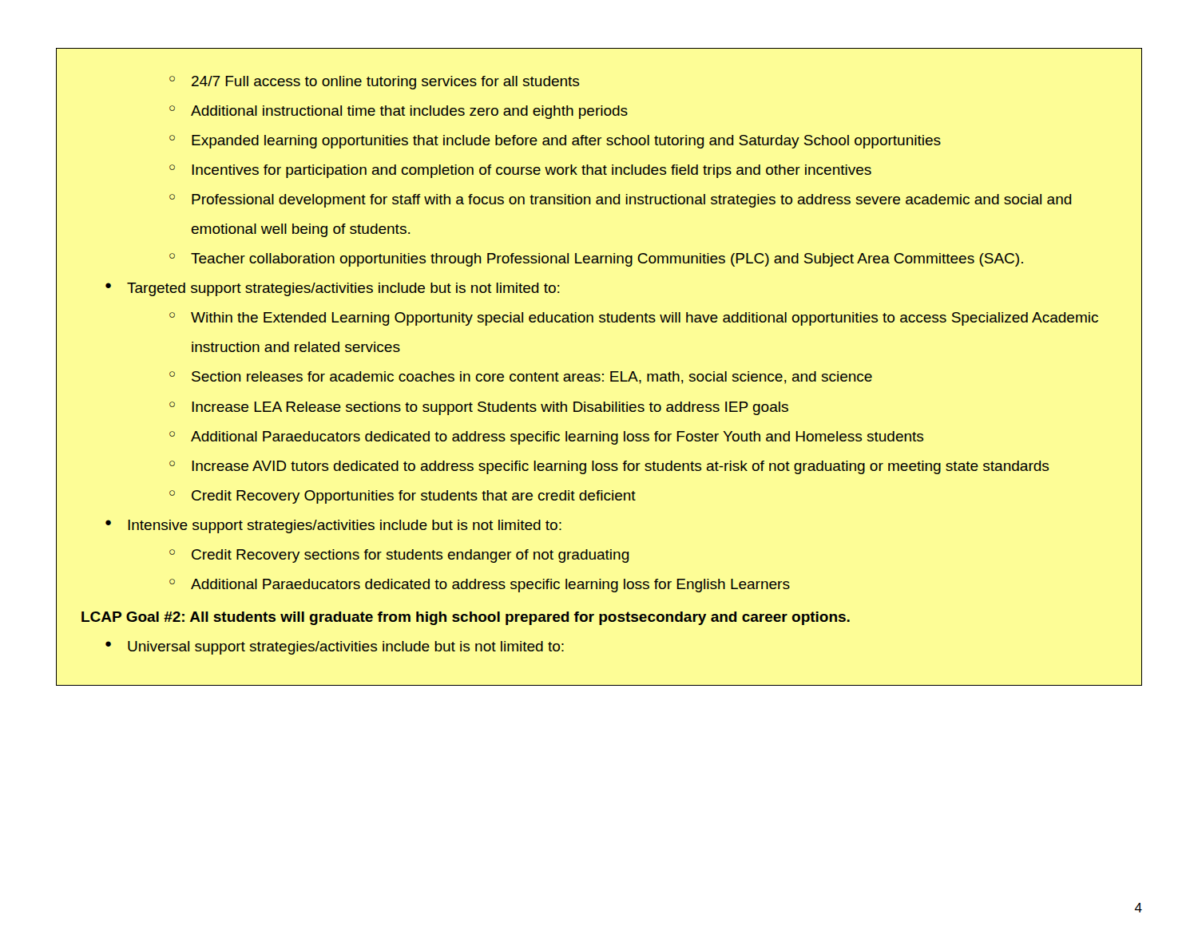24/7 Full access to online tutoring services for all students
Additional instructional time that includes zero and eighth periods
Expanded learning opportunities that include before and after school tutoring and Saturday School opportunities
Incentives for participation and completion of course work that includes field trips and other incentives
Professional development for staff with a focus on transition and instructional strategies to address severe academic and social and emotional well being of students.
Teacher collaboration opportunities through Professional Learning Communities (PLC) and Subject Area Committees (SAC).
Targeted support strategies/activities include but is not limited to:
Within the Extended Learning Opportunity special education students will have additional opportunities to access Specialized Academic instruction and related services
Section releases for academic coaches in core content areas: ELA, math, social science, and science
Increase LEA Release sections to support Students with Disabilities to address IEP goals
Additional Paraeducators dedicated to address specific learning loss for Foster Youth and Homeless students
Increase AVID tutors dedicated to address specific learning loss for students at-risk of not graduating or meeting state standards
Credit Recovery Opportunities for students that are credit deficient
Intensive support strategies/activities include but is not limited to:
Credit Recovery sections for students endanger of not graduating
Additional Paraeducators dedicated to address specific learning loss for English Learners
LCAP Goal #2: All students will graduate from high school prepared for postsecondary and career options.
Universal support strategies/activities include but is not limited to:
4